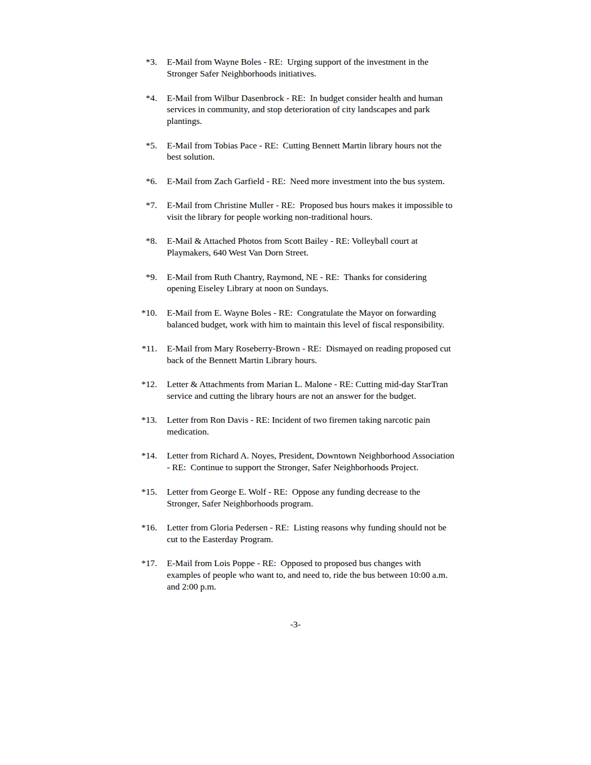*3. E-Mail from Wayne Boles - RE: Urging support of the investment in the Stronger Safer Neighborhoods initiatives.
*4. E-Mail from Wilbur Dasenbrock - RE: In budget consider health and human services in community, and stop deterioration of city landscapes and park plantings.
*5. E-Mail from Tobias Pace - RE: Cutting Bennett Martin library hours not the best solution.
*6. E-Mail from Zach Garfield - RE: Need more investment into the bus system.
*7. E-Mail from Christine Muller - RE: Proposed bus hours makes it impossible to visit the library for people working non-traditional hours.
*8. E-Mail & Attached Photos from Scott Bailey - RE: Volleyball court at Playmakers, 640 West Van Dorn Street.
*9. E-Mail from Ruth Chantry, Raymond, NE - RE: Thanks for considering opening Eiseley Library at noon on Sundays.
*10. E-Mail from E. Wayne Boles - RE: Congratulate the Mayor on forwarding balanced budget, work with him to maintain this level of fiscal responsibility.
*11. E-Mail from Mary Roseberry-Brown - RE: Dismayed on reading proposed cut back of the Bennett Martin Library hours.
*12. Letter & Attachments from Marian L. Malone - RE: Cutting mid-day StarTran service and cutting the library hours are not an answer for the budget.
*13. Letter from Ron Davis - RE: Incident of two firemen taking narcotic pain medication.
*14. Letter from Richard A. Noyes, President, Downtown Neighborhood Association - RE: Continue to support the Stronger, Safer Neighborhoods Project.
*15. Letter from George E. Wolf - RE: Oppose any funding decrease to the Stronger, Safer Neighborhoods program.
*16. Letter from Gloria Pedersen - RE: Listing reasons why funding should not be cut to the Easterday Program.
*17. E-Mail from Lois Poppe - RE: Opposed to proposed bus changes with examples of people who want to, and need to, ride the bus between 10:00 a.m. and 2:00 p.m.
-3-